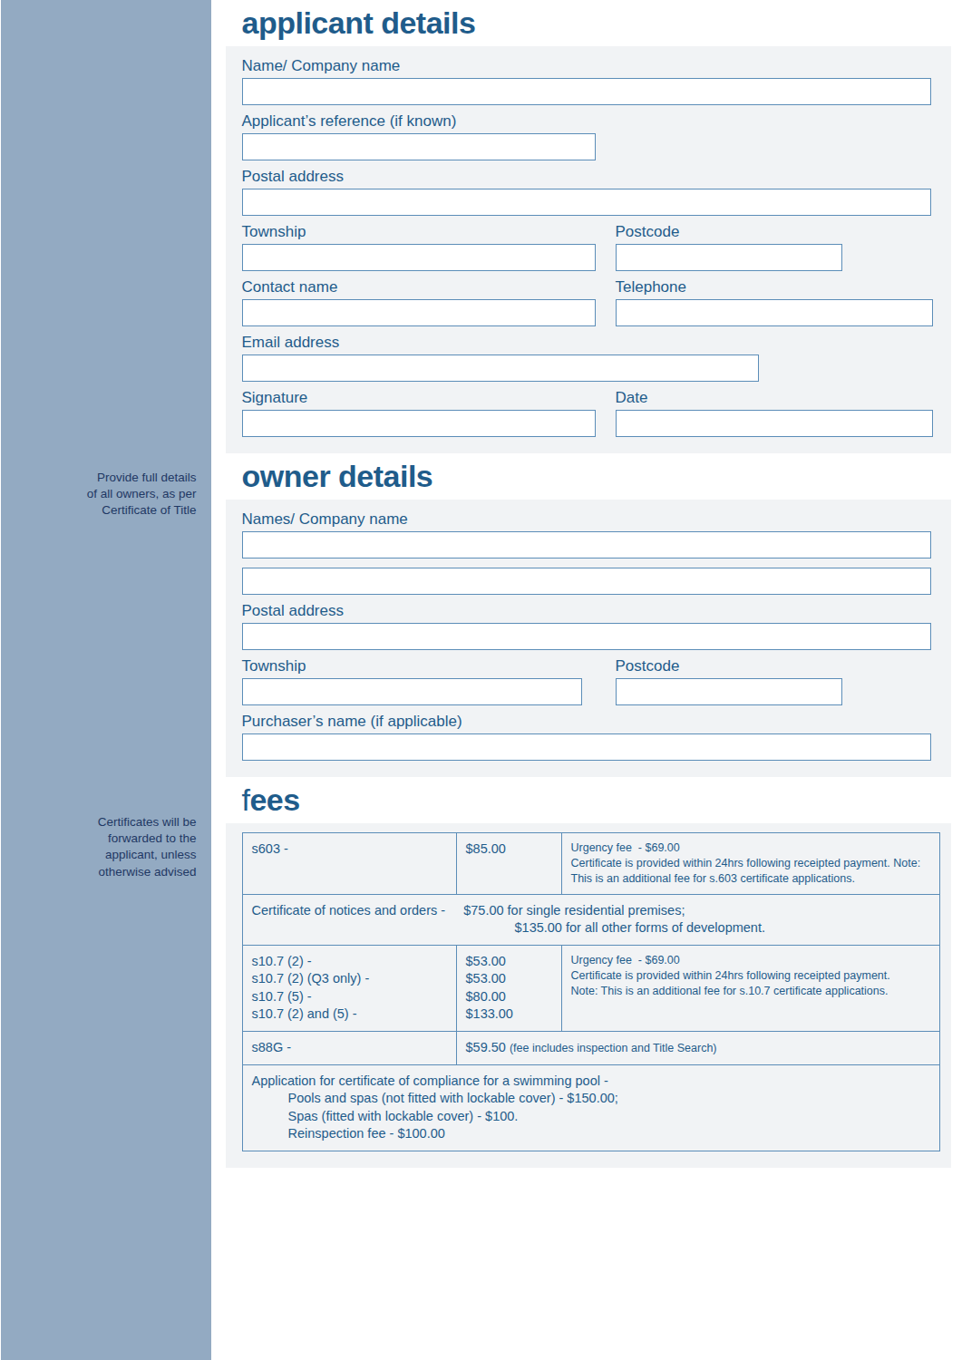Provide full details
of all owners, as per
Certificate of Title
Certificates will be
forwarded to the
applicant, unless
otherwise advised
applicant details
Name/ Company name Applicant’s reference (if known) Postal address
Township
Postcode
Contact name
Telephone
Email address
Signature
Date
owner details
Names/ Company name Postal address
Township
Postcode
Purchaser’s name (if applicable)
fees
| s603 - | $85.00 | Urgency fee - $69.00 Certificate is provided within 24hrs following receipted payment. Note: This is an additional fee for s.603 certificate applications. |
| Certificate of notices and orders - $75.00 for single residential premises; $135.00 for all other forms of development. |
| s10.7 (2) - s10.7 (2) (Q3 only) - s10.7 (5) - s10.7 (2) and (5) - | $53.00 $53.00 $80.00 $133.00 | Urgency fee - $69.00 Certificate is provided within 24hrs following receipted payment. Note: This is an additional fee for s.10.7 certificate applications. |
| s88G - | $59.50 (fee includes inspection and Title Search) |
| Application for certificate of compliance for a swimming pool - Pools and spas (not fitted with lockable cover) - $150.00; Spas (fitted with lockable cover) - $100. Reinspection fee - $100.00 |